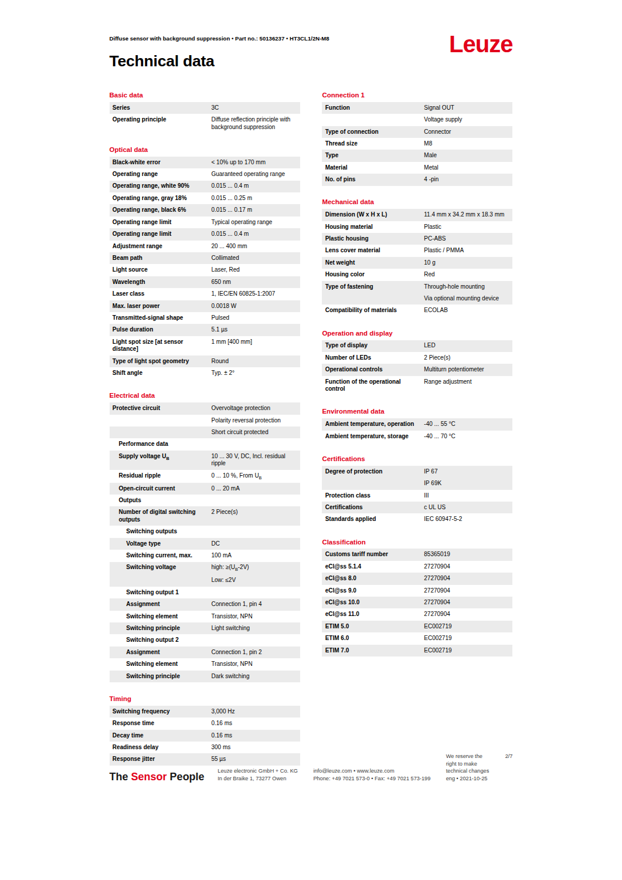Diffuse sensor with background suppression • Part no.: 50136237 • HT3CL1/2N-M8
Technical data
Leuze
Basic data
| Series | 3C |
| Operating principle | Diffuse reflection principle with background suppression |
Optical data
| Black-white error | < 10% up to 170 mm |
| Operating range | Guaranteed operating range |
| Operating range, white 90% | 0.015 ... 0.4 m |
| Operating range, gray 18% | 0.015 ... 0.25 m |
| Operating range, black 6% | 0.015 ... 0.17 m |
| Operating range limit | Typical operating range |
| Operating range limit | 0.015 ... 0.4 m |
| Adjustment range | 20 ... 400 mm |
| Beam path | Collimated |
| Light source | Laser, Red |
| Wavelength | 650 nm |
| Laser class | 1, IEC/EN 60825-1:2007 |
| Max. laser power | 0.0018 W |
| Transmitted-signal shape | Pulsed |
| Pulse duration | 5.1 µs |
| Light spot size [at sensor distance] | 1 mm [400 mm] |
| Type of light spot geometry | Round |
| Shift angle | Typ. ± 2° |
Electrical data
| Protective circuit | Overvoltage protection |
| | Polarity reversal protection |
| | Short circuit protected |
| Performance data |
| Supply voltage U B | 10 ... 30 V, DC, Incl. residual ripple |
| Residual ripple | 0 ... 10 %, From U B |
| Open-circuit current | 0 ... 20 mA |
| Outputs |
| Number of digital switching outputs | 2 Piece(s) |
| Switching outputs |
| Voltage type | DC |
| Switching current, max. | 100 mA |
| Switching voltage | high: ≥(U B -2V) |
| | Low: ≤2V |
| Switching output 1 |
| Assignment | Connection 1, pin 4 |
| Switching element | Transistor, NPN |
| Switching principle | Light switching |
| Switching output 2 |
| Assignment | Connection 1, pin 2 |
| Switching element | Transistor, NPN |
| Switching principle | Dark switching |
Timing
| Switching frequency | 3,000 Hz |
| Response time | 0.16 ms |
| Decay time | 0.16 ms |
| Readiness delay | 300 ms |
| Response jitter | 55 µs |
Connection 1
| Function | Signal OUT |
| | Voltage supply |
| Type of connection | Connector |
| Thread size | M8 |
| Type | Male |
| Material | Metal |
| No. of pins | 4 -pin |
Mechanical data
| Dimension (W x H x L) | 11.4 mm x 34.2 mm x 18.3 mm |
| Housing material | Plastic |
| Plastic housing | PC-ABS |
| Lens cover material | Plastic / PMMA |
| Net weight | 10 g |
| Housing color | Red |
| Type of fastening | Through-hole mounting |
| | Via optional mounting device |
| Compatibility of materials | ECOLAB |
Operation and display
| Type of display | LED |
| Number of LEDs | 2 Piece(s) |
| Operational controls | Multiturn potentiometer |
| Function of the operational control | Range adjustment |
Environmental data
| Ambient temperature, operation | -40 ... 55 °C |
| Ambient temperature, storage | -40 ... 70 °C |
Certifications
| Degree of protection | IP 67 |
| | IP 69K |
| Protection class | III |
| Certifications | c UL US |
| Standards applied | IEC 60947-5-2 |
Classification
| Customs tariff number | 85365019 |
| eCl@ss 5.1.4 | 27270904 |
| eCl@ss 8.0 | 27270904 |
| eCl@ss 9.0 | 27270904 |
| eCl@ss 10.0 | 27270904 |
| eCl@ss 11.0 | 27270904 |
| ETIM 5.0 | EC002719 |
| ETIM 6.0 | EC002719 |
| ETIM 7.0 | EC002719 |
The Sensor People
Leuze electronic GmbH + Co. KG
In der Braike 1, 73277 Owen
info@leuze.com • www.leuze.com
Phone: +49 7021 573-0 • Fax: +49 7021 573-199
We reserve the right to make technical changes
eng • 2021-10-25
2/7